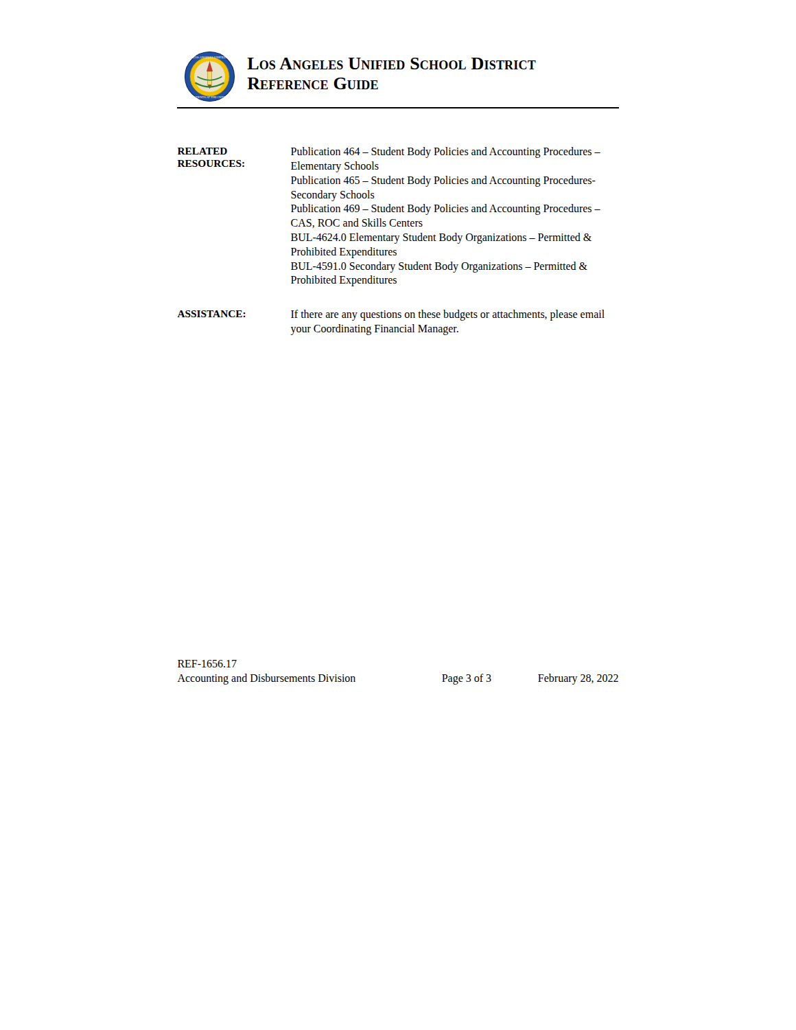LOS ANGELES UNIFIED STUDENTS AT THE CENTER
Los Angeles Unified School District
Reference Guide
| RELATED RESOURCES: | Publication 464 – Student Body Policies and Accounting Procedures – Elementary Schools Publication 465 – Student Body Policies and Accounting Procedures- Secondary Schools Publication 469 – Student Body Policies and Accounting Procedures – CAS, ROC and Skills Centers BUL-4624.0 Elementary Student Body Organizations – Permitted & Prohibited Expenditures BUL-4591.0 Secondary Student Body Organizations – Permitted & Prohibited Expenditures |
| ASSISTANCE: | If there are any questions on these budgets or attachments, please email your Coordinating Financial Manager. |
REF-1656.17
Accounting and Disbursements Division
Page 3 of 3
February 28, 2022